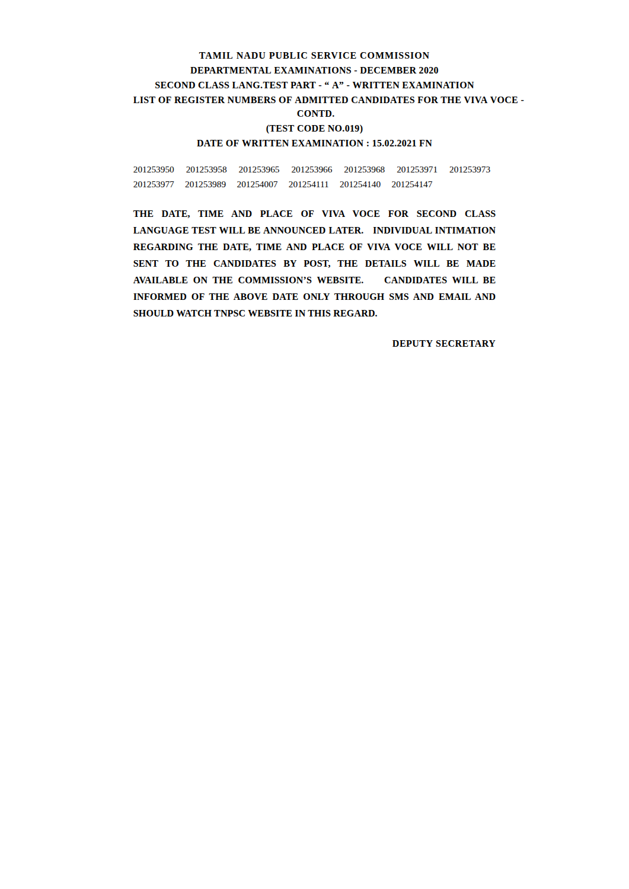TAMIL NADU PUBLIC SERVICE COMMISSION
DEPARTMENTAL EXAMINATIONS - DECEMBER 2020
SECOND CLASS LANG.TEST PART - “ A” - WRITTEN EXAMINATION
LIST OF REGISTER NUMBERS OF ADMITTED CANDIDATES FOR THE VIVA VOCE - CONTD.
(TEST CODE NO.019)
DATE OF WRITTEN EXAMINATION : 15.02.2021 FN
201253950 201253958 201253965 201253966 201253968 201253971 201253973 201253977 201253989 201254007 201254111 201254140 201254147
THE DATE, TIME AND PLACE OF VIVA VOCE FOR SECOND CLASS LANGUAGE TEST WILL BE ANNOUNCED LATER. INDIVIDUAL INTIMATION REGARDING THE DATE, TIME AND PLACE OF VIVA VOCE WILL NOT BE SENT TO THE CANDIDATES BY POST, THE DETAILS WILL BE MADE AVAILABLE ON THE COMMISSION’S WEBSITE. CANDIDATES WILL BE INFORMED OF THE ABOVE DATE ONLY THROUGH SMS AND EMAIL AND SHOULD WATCH TNPSC WEBSITE IN THIS REGARD.
DEPUTY SECRETARY